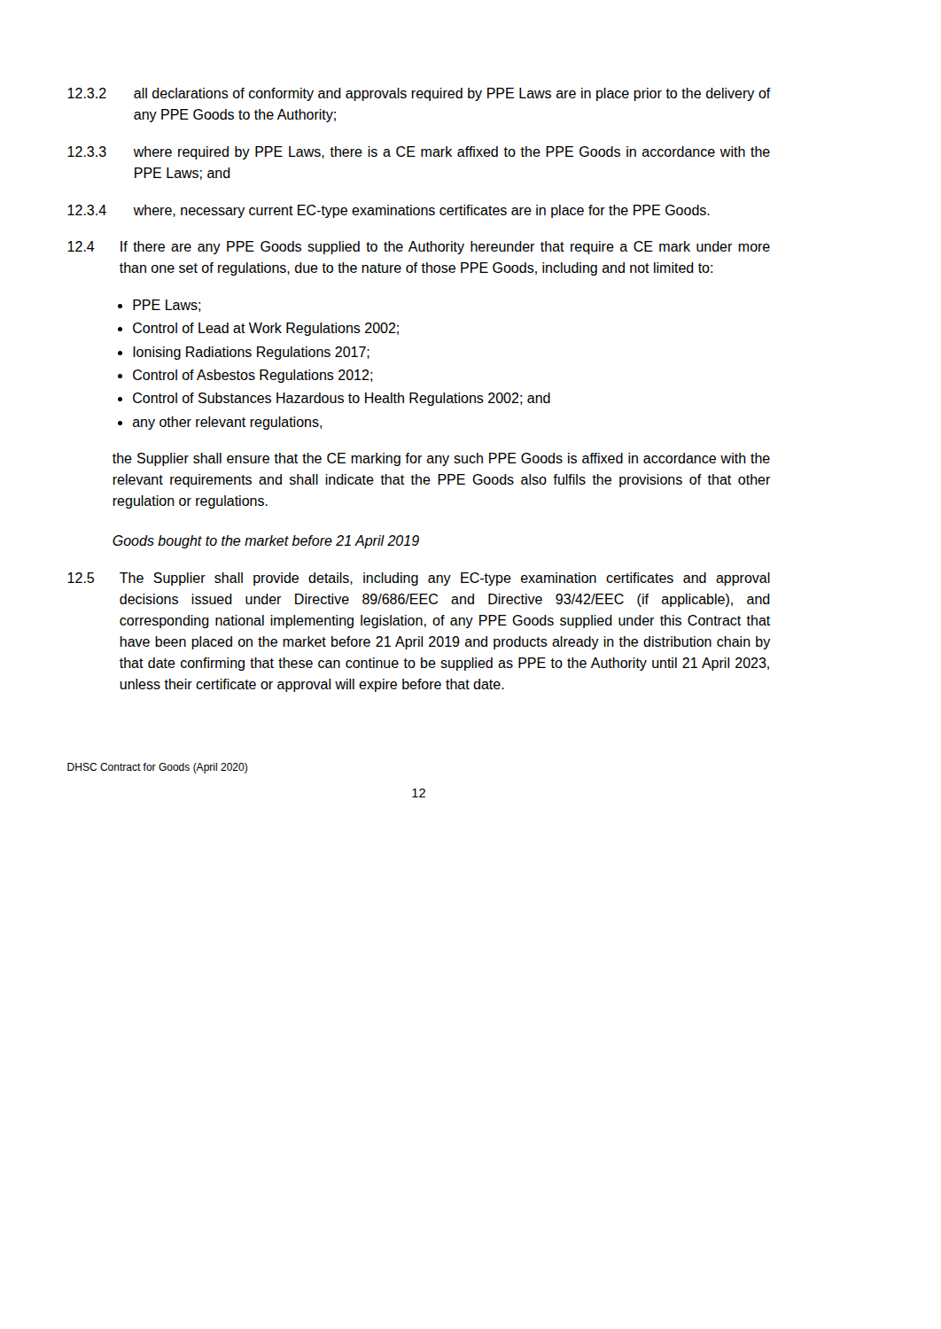12.3.2
all declarations of conformity and approvals required by PPE Laws are in place prior to the delivery of any PPE Goods to the Authority;
12.3.3
where required by PPE Laws, there is a CE mark affixed to the PPE Goods in accordance with the PPE Laws; and
12.3.4
where, necessary current EC-type examinations certificates are in place for the PPE Goods.
12.4
If there are any PPE Goods supplied to the Authority hereunder that require a CE mark under more than one set of regulations, due to the nature of those PPE Goods, including and not limited to:
PPE Laws;
Control of Lead at Work Regulations 2002;
Ionising Radiations Regulations 2017;
Control of Asbestos Regulations 2012;
Control of Substances Hazardous to Health Regulations 2002; and
any other relevant regulations,
the Supplier shall ensure that the CE marking for any such PPE Goods is affixed in accordance with the relevant requirements and shall indicate that the PPE Goods also fulfils the provisions of that other regulation or regulations.
Goods bought to the market before 21 April 2019
12.5
The Supplier shall provide details, including any EC-type examination certificates and approval decisions issued under Directive 89/686/EEC and Directive 93/42/EEC (if applicable), and corresponding national implementing legislation, of any PPE Goods supplied under this Contract that have been placed on the market before 21 April 2019 and products already in the distribution chain by that date confirming that these can continue to be supplied as PPE to the Authority until 21 April 2023, unless their certificate or approval will expire before that date.
DHSC Contract for Goods (April 2020)
12